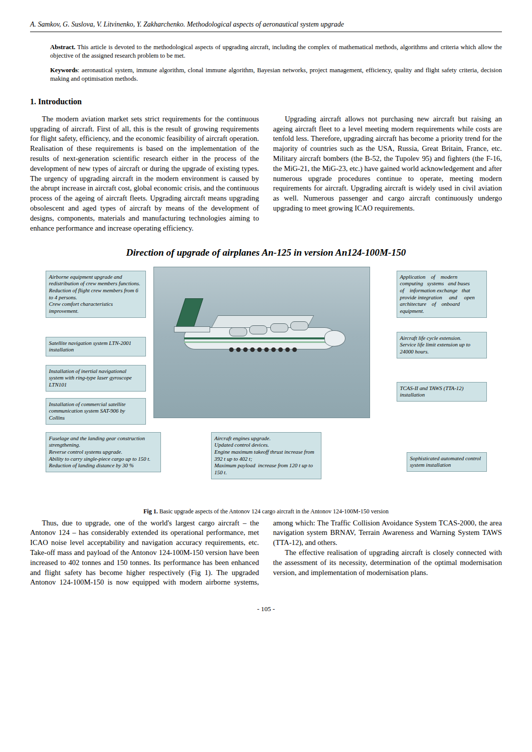A. Samkov, G. Suslova, V. Litvinenko, Y. Zakharchenko. Methodological aspects of aeronautical system upgrade
Abstract. This article is devoted to the methodological aspects of upgrading aircraft, including the complex of mathematical methods, algorithms and criteria which allow the objective of the assigned research problem to be met.
Keywords: aeronautical system, immune algorithm, clonal immune algorithm, Bayesian networks, project management, efficiency, quality and flight safety criteria, decision making and optimisation methods.
1. Introduction
The modern aviation market sets strict requirements for the continuous upgrading of aircraft. First of all, this is the result of growing requirements for flight safety, efficiency, and the economic feasibility of aircraft operation. Realisation of these requirements is based on the implementation of the results of next-generation scientific research either in the process of the development of new types of aircraft or during the upgrade of existing types. The urgency of upgrading aircraft in the modern environment is caused by the abrupt increase in aircraft cost, global economic crisis, and the continuous process of the ageing of aircraft fleets. Upgrading aircraft means upgrading obsolescent and aged types of aircraft by means of the development of designs, components, materials and manufacturing technologies aiming to enhance performance and increase operating efficiency.
Upgrading aircraft allows not purchasing new aircraft but raising an ageing aircraft fleet to a level meeting modern requirements while costs are tenfold less. Therefore, upgrading aircraft has become a priority trend for the majority of countries such as the USA, Russia, Great Britain, France, etc. Military aircraft bombers (the B-52, the Tupolev 95) and fighters (the F-16, the MiG-21, the MiG-23, etc.) have gained world acknowledgement and after numerous upgrade procedures continue to operate, meeting modern requirements for aircraft. Upgrading aircraft is widely used in civil aviation as well. Numerous passenger and cargo aircraft continuously undergo upgrading to meet growing ICAO requirements.
Direction of upgrade of airplanes An-125 in version An124-100M-150
Airborne equipment upgrade and redistribution of crew members functions. Reduction of flight crew members from 6 to 4 persons.
Crew comfort characteristics improvement.
Satellite navigation system LTN-2001 installation
Installation of inertial navigational system with ring-type laser gyroscope LTN101
Installation of commercial satellite communication system SAT-906 by Collins
Fuselage and the landing gear construction strengthening.
Reverse control systems upgrade.
Ability to carry single-piece cargo up to 150 t.
Reduction of landing distance by 30 %
Application of modern computing systems and buses of information exchange that provide integration and open architecture of onboard equipment.
Aircraft life cycle extension.
Service life limit extension up to 24000 hours.
TCAS-II and TAWS (TTA-12) installation
Sophisticated automated control system installation
Aircraft engines upgrade.
Updated control devices.
Engine maximum takeoff thrust increase from 392 t up to 402 t;
Maximum payload increase from 120 t up to 150 t.
Fig 1. Basic upgrade aspects of the Antonov 124 cargo aircraft in the Antonov 124-100M-150 version
Thus, due to upgrade, one of the world's largest cargo aircraft – the Antonov 124 – has considerably extended its operational performance, met ICAO noise level acceptability and navigation accuracy requirements, etc. Take-off mass and payload of the Antonov 124-100M-150 version have been increased to 402 tonnes and 150 tonnes. Its performance has been enhanced and flight safety has become higher respectively (Fig 1). The upgraded Antonov 124-100M-150 is now equipped with modern airborne systems, among which: The Traffic Collision Avoidance System TCAS-2000, the area navigation system BRNAV, Terrain Awareness and Warning System TAWS (TTA-12), and others.
The effective realisation of upgrading aircraft is closely connected with the assessment of its necessity, determination of the optimal modernisation version, and implementation of modernisation plans.
- 105 -